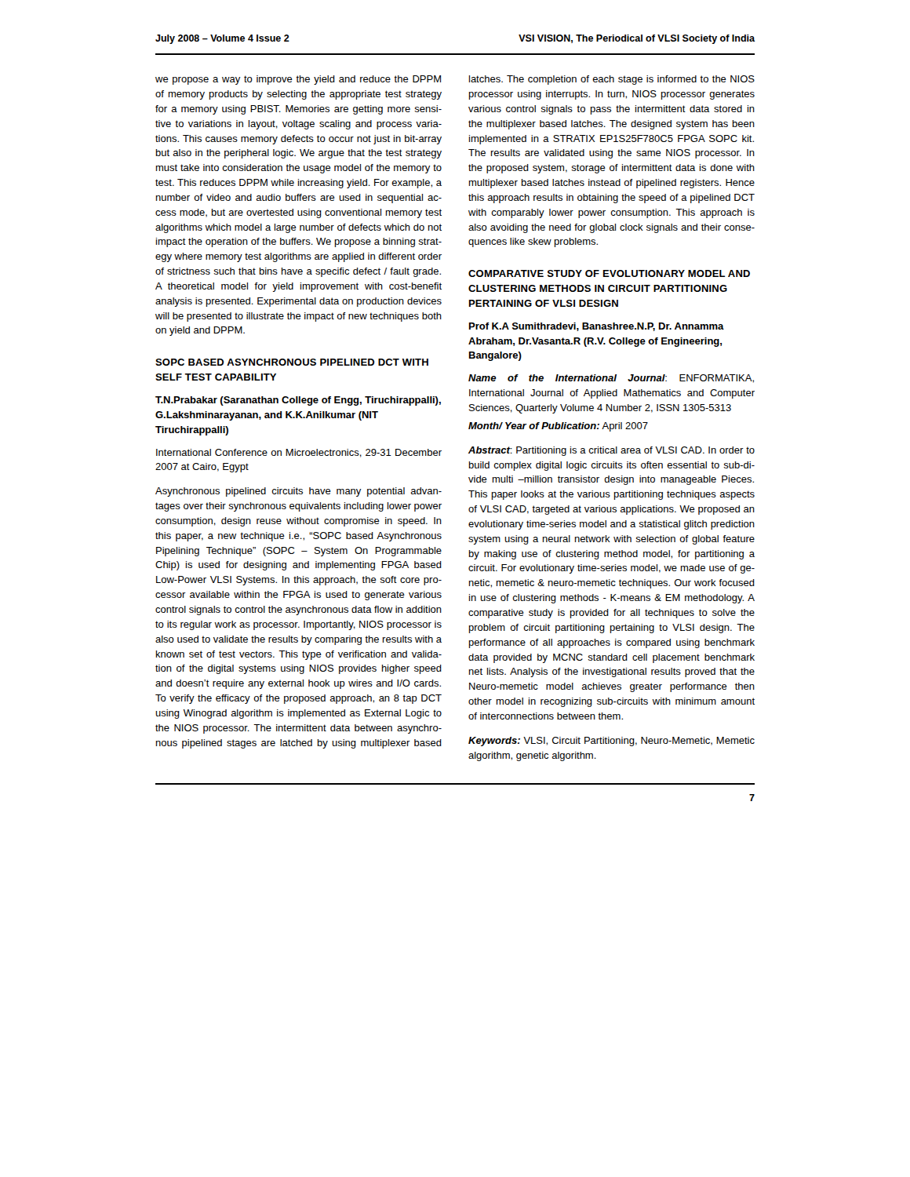July 2008 – Volume 4 Issue 2
VSI VISION, The Periodical of VLSI Society of India
we propose a way to improve the yield and reduce the DPPM of memory products by selecting the appropriate test strategy for a memory using PBIST. Memories are getting more sensitive to variations in layout, voltage scaling and process variations. This causes memory defects to occur not just in bit-array but also in the peripheral logic. We argue that the test strategy must take into consideration the usage model of the memory to test. This reduces DPPM while increasing yield. For example, a number of video and audio buffers are used in sequential access mode, but are overtested using conventional memory test algorithms which model a large number of defects which do not impact the operation of the buffers. We propose a binning strategy where memory test algorithms are applied in different order of strictness such that bins have a specific defect / fault grade. A theoretical model for yield improvement with cost-benefit analysis is presented. Experimental data on production devices will be presented to illustrate the impact of new techniques both on yield and DPPM.
SOPC based Asynchronous Pipelined DCT with Self Test Capability
T.N.Prabakar (Saranathan College of Engg, Tiruchirappalli), G.Lakshminarayanan, and K.K.Anilkumar (NIT Tiruchirappalli)
International Conference on Microelectronics, 29-31 December 2007 at Cairo, Egypt
Asynchronous pipelined circuits have many potential advantages over their synchronous equivalents including lower power consumption, design reuse without compromise in speed. In this paper, a new technique i.e., “SOPC based Asynchronous Pipelining Technique” (SOPC – System On Programmable Chip) is used for designing and implementing FPGA based Low-Power VLSI Systems. In this approach, the soft core processor available within the FPGA is used to generate various control signals to control the asynchronous data flow in addition to its regular work as processor. Importantly, NIOS processor is also used to validate the results by comparing the results with a known set of test vectors. This type of verification and validation of the digital systems using NIOS provides higher speed and doesn’t require any external hook up wires and I/O cards. To verify the efficacy of the proposed approach, an 8 tap DCT using Winograd algorithm is implemented as External Logic to the NIOS processor. The intermittent data between asynchronous pipelined stages are latched by using multiplexer based latches. The completion of each stage is informed to the NIOS processor using interrupts. In turn, NIOS processor generates various control signals to pass the intermittent data stored in the multiplexer based latches. The designed system has been implemented in a STRATIX EP1S25F780C5 FPGA SOPC kit. The results are validated using the same NIOS processor. In the proposed system, storage of intermittent data is done with multiplexer based latches instead of pipelined registers. Hence this approach results in obtaining the speed of a pipelined DCT with comparably lower power consumption. This approach is also avoiding the need for global clock signals and their consequences like skew problems.
Comparative Study of Evolutionary Model and Clustering Methods in Circuit Partitioning Pertaining of VLSI Design
Prof K.A Sumithradevi, Banashree.N.P, Dr. Annamma Abraham, Dr.Vasanta.R (R.V. College of Engineering, Bangalore)
Name of the International Journal: ENFORMATIKA, International Journal of Applied Mathematics and Computer Sciences, Quarterly Volume 4 Number 2, ISSN 1305-5313
Month/ Year of Publication: April 2007
Abstract: Partitioning is a critical area of VLSI CAD. In order to build complex digital logic circuits its often essential to sub-divide multi –million transistor design into manageable Pieces. This paper looks at the various partitioning techniques aspects of VLSI CAD, targeted at various applications. We proposed an evolutionary time-series model and a statistical glitch prediction system using a neural network with selection of global feature by making use of clustering method model, for partitioning a circuit. For evolutionary time-series model, we made use of genetic, memetic & neuro-memetic techniques. Our work focused in use of clustering methods - K-means & EM methodology. A comparative study is provided for all techniques to solve the problem of circuit partitioning pertaining to VLSI design. The performance of all approaches is compared using benchmark data provided by MCNC standard cell placement benchmark net lists. Analysis of the investigational results proved that the Neuro-memetic model achieves greater performance then other model in recognizing sub-circuits with minimum amount of interconnections between them.
Keywords: VLSI, Circuit Partitioning, Neuro-Memetic, Memetic algorithm, genetic algorithm.
7